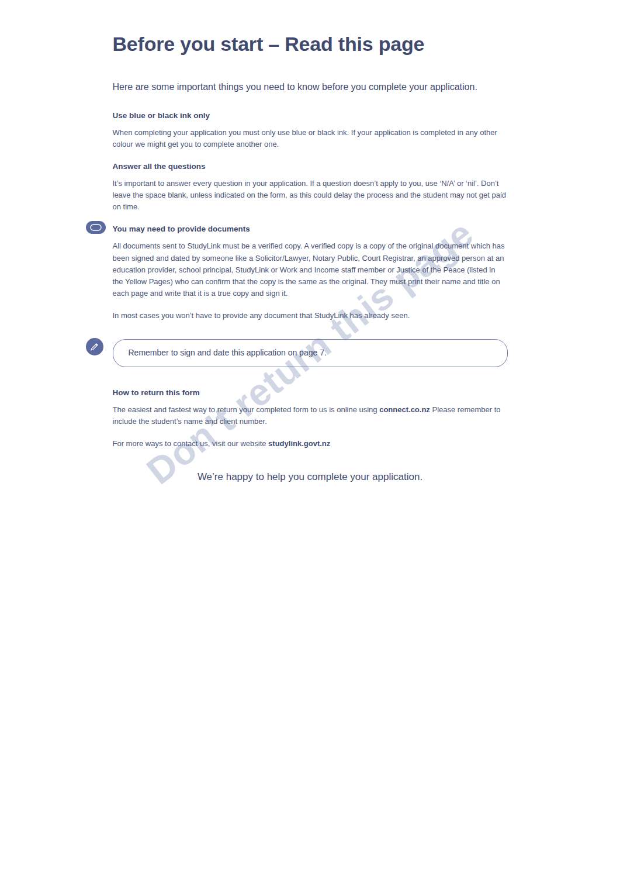Don’t return this page
Before you start – Read this page
Here are some important things you need to know before you complete your application.
Use blue or black ink only
When completing your application you must only use blue or black ink. If your application is completed in any other colour we might get you to complete another one.
Answer all the questions
It’s important to answer every question in your application. If a question doesn’t apply to you, use ‘N/A’ or ‘nil’. Don’t leave the space blank, unless indicated on the form, as this could delay the process and the student may not get paid on time.
You may need to provide documents
All documents sent to StudyLink must be a verified copy. A verified copy is a copy of the original document which has been signed and dated by someone like a Solicitor/Lawyer, Notary Public, Court Registrar, an approved person at an education provider, school principal, StudyLink or Work and Income staff member or Justice of the Peace (listed in the Yellow Pages) who can confirm that the copy is the same as the original. They must print their name and title on each page and write that it is a true copy and sign it.
In most cases you won’t have to provide any document that StudyLink has already seen.
Remember to sign and date this application on page 7.
How to return this form
The easiest and fastest way to return your completed form to us is online using connect.co.nz Please remember to include the student’s name and client number.
For more ways to contact us, visit our website studylink.govt.nz
We’re happy to help you complete your application.